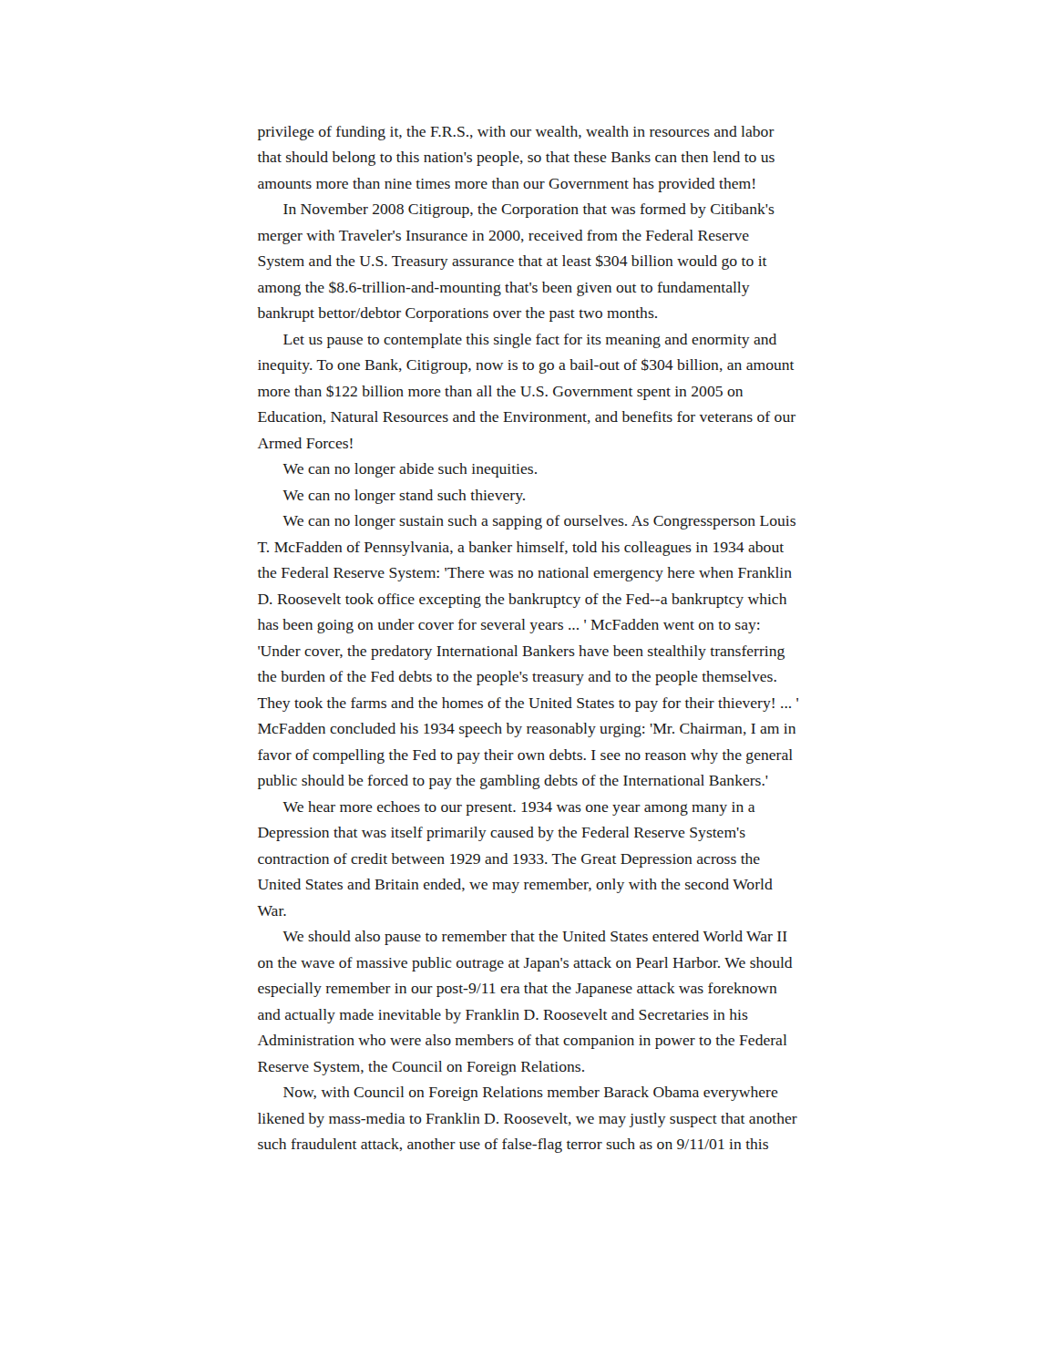privilege of funding it, the F.R.S., with our wealth, wealth in resources and labor that should belong to this nation's people, so that these Banks can then lend to us amounts more than nine times more than our Government has provided them!
In November 2008 Citigroup, the Corporation that was formed by Citibank's merger with Traveler's Insurance in 2000, received from the Federal Reserve System and the U.S. Treasury assurance that at least $304 billion would go to it among the $8.6-trillion-and-mounting that's been given out to fundamentally bankrupt bettor/debtor Corporations over the past two months.
Let us pause to contemplate this single fact for its meaning and enormity and inequity. To one Bank, Citigroup, now is to go a bail-out of $304 billion, an amount more than $122 billion more than all the U.S. Government spent in 2005 on Education, Natural Resources and the Environment, and benefits for veterans of our Armed Forces!
We can no longer abide such inequities.
We can no longer stand such thievery.
We can no longer sustain such a sapping of ourselves. As Congressperson Louis T. McFadden of Pennsylvania, a banker himself, told his colleagues in 1934 about the Federal Reserve System: 'There was no national emergency here when Franklin D. Roosevelt took office excepting the bankruptcy of the Fed--a bankruptcy which has been going on under cover for several years ... ' McFadden went on to say: 'Under cover, the predatory International Bankers have been stealthily transferring the burden of the Fed debts to the people's treasury and to the people themselves. They took the farms and the homes of the United States to pay for their thievery! ... ' McFadden concluded his 1934 speech by reasonably urging: 'Mr. Chairman, I am in favor of compelling the Fed to pay their own debts. I see no reason why the general public should be forced to pay the gambling debts of the International Bankers.'
We hear more echoes to our present. 1934 was one year among many in a Depression that was itself primarily caused by the Federal Reserve System's contraction of credit between 1929 and 1933. The Great Depression across the United States and Britain ended, we may remember, only with the second World War.
We should also pause to remember that the United States entered World War II on the wave of massive public outrage at Japan's attack on Pearl Harbor. We should especially remember in our post-9/11 era that the Japanese attack was foreknown and actually made inevitable by Franklin D. Roosevelt and Secretaries in his Administration who were also members of that companion in power to the Federal Reserve System, the Council on Foreign Relations.
Now, with Council on Foreign Relations member Barack Obama everywhere likened by mass-media to Franklin D. Roosevelt, we may justly suspect that another such fraudulent attack, another use of false-flag terror such as on 9/11/01 in this